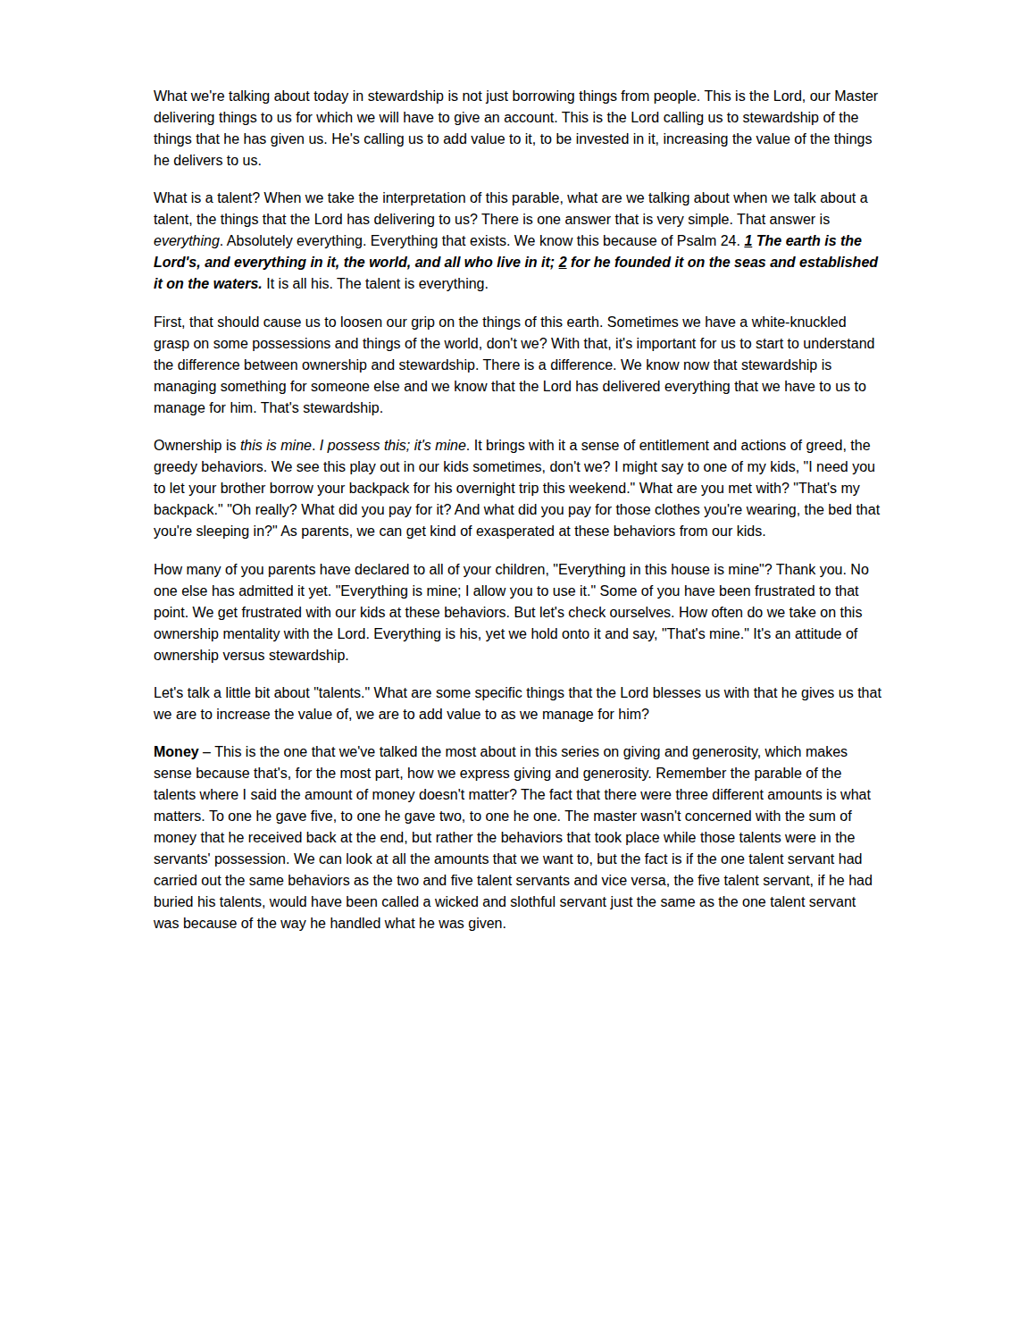What we're talking about today in stewardship is not just borrowing things from people. This is the Lord, our Master delivering things to us for which we will have to give an account. This is the Lord calling us to stewardship of the things that he has given us. He's calling us to add value to it, to be invested in it, increasing the value of the things he delivers to us.
What is a talent? When we take the interpretation of this parable, what are we talking about when we talk about a talent, the things that the Lord has delivering to us? There is one answer that is very simple. That answer is everything. Absolutely everything. Everything that exists. We know this because of Psalm 24. 1 The earth is the Lord's, and everything in it, the world, and all who live in it; 2 for he founded it on the seas and established it on the waters. It is all his. The talent is everything.
First, that should cause us to loosen our grip on the things of this earth. Sometimes we have a white-knuckled grasp on some possessions and things of the world, don't we? With that, it's important for us to start to understand the difference between ownership and stewardship. There is a difference. We know now that stewardship is managing something for someone else and we know that the Lord has delivered everything that we have to us to manage for him. That's stewardship.
Ownership is this is mine. I possess this; it's mine. It brings with it a sense of entitlement and actions of greed, the greedy behaviors. We see this play out in our kids sometimes, don't we? I might say to one of my kids, "I need you to let your brother borrow your backpack for his overnight trip this weekend." What are you met with? "That's my backpack." "Oh really? What did you pay for it? And what did you pay for those clothes you're wearing, the bed that you're sleeping in?" As parents, we can get kind of exasperated at these behaviors from our kids.
How many of you parents have declared to all of your children, "Everything in this house is mine"? Thank you. No one else has admitted it yet. "Everything is mine; I allow you to use it." Some of you have been frustrated to that point. We get frustrated with our kids at these behaviors. But let's check ourselves. How often do we take on this ownership mentality with the Lord. Everything is his, yet we hold onto it and say, "That's mine." It's an attitude of ownership versus stewardship.
Let's talk a little bit about "talents." What are some specific things that the Lord blesses us with that he gives us that we are to increase the value of, we are to add value to as we manage for him?
Money – This is the one that we've talked the most about in this series on giving and generosity, which makes sense because that's, for the most part, how we express giving and generosity. Remember the parable of the talents where I said the amount of money doesn't matter? The fact that there were three different amounts is what matters. To one he gave five, to one he gave two, to one he one. The master wasn't concerned with the sum of money that he received back at the end, but rather the behaviors that took place while those talents were in the servants' possession. We can look at all the amounts that we want to, but the fact is if the one talent servant had carried out the same behaviors as the two and five talent servants and vice versa, the five talent servant, if he had buried his talents, would have been called a wicked and slothful servant just the same as the one talent servant was because of the way he handled what he was given.